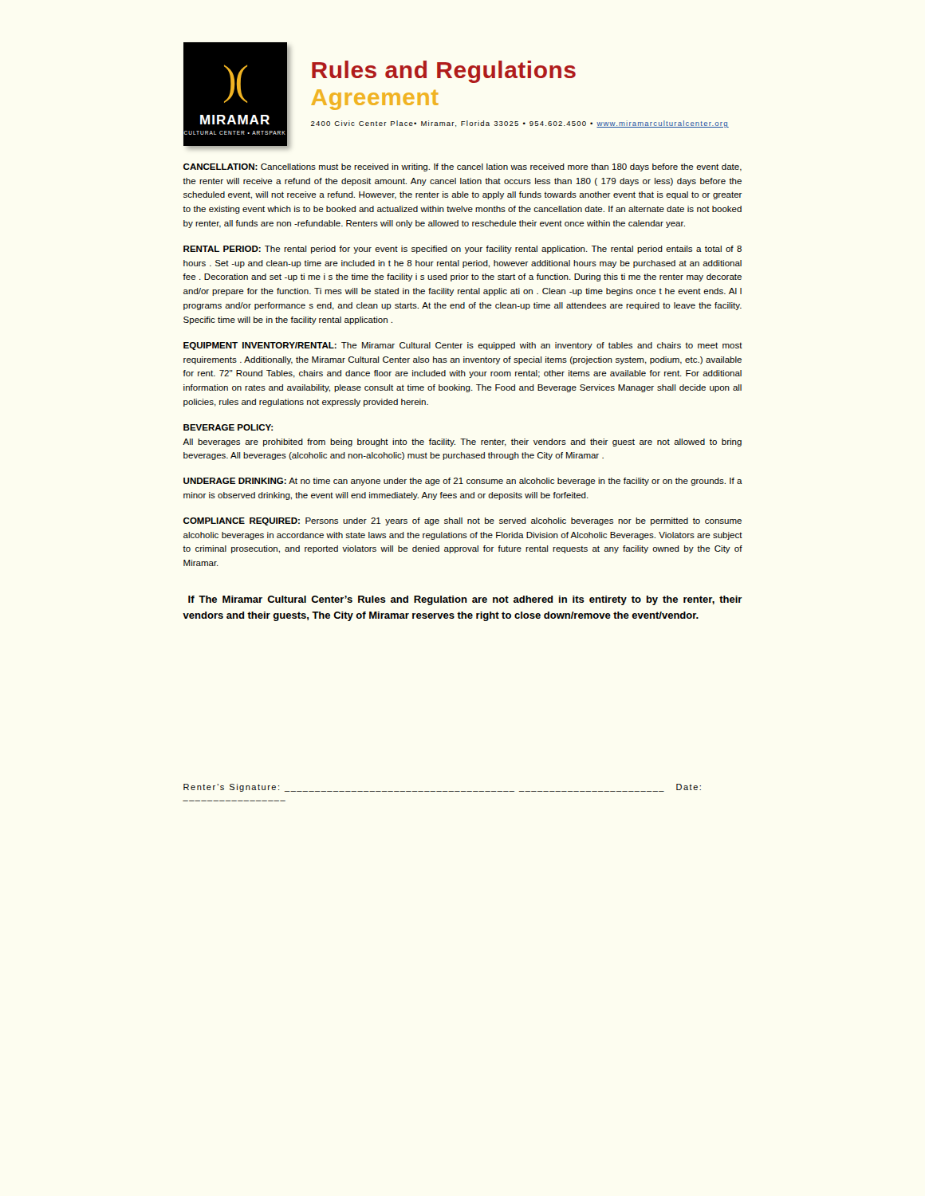)(
MIRAMAR
CULTURAL CENTER • ARTSPARK
Rules and Regulations
Agreement
2400 Civic Center Place• Miramar, Florida 33025 • 954.602.4500 • www.miramarculturalcenter.org
CANCELLATION: Cancellations must be received in writing. If the cancel lation was received more than 180 days before the event date, the renter will receive a refund of the deposit amount. Any cancel lation that occurs less than 180 ( 179 days or less) days before the scheduled event, will not receive a refund. However, the renter is able to apply all funds towards another event that is equal to or greater to the existing event which is to be booked and actualized within twelve months of the cancellation date. If an alternate date is not booked by renter, all funds are non -refundable. Renters will only be allowed to reschedule their event once within the calendar year.
RENTAL PERIOD: The rental period for your event is specified on your facility rental application. The rental period entails a total of 8 hours . Set -up and clean-up time are included in t he 8 hour rental period, however additional hours may be purchased at an additional fee . Decoration and set -up ti me i s the time the facility i s used prior to the start of a function. During this ti me the renter may decorate and/or prepare for the function. Ti mes will be stated in the facility rental applic ati on . Clean -up time begins once t he event ends. Al l programs and/or performance s end, and clean up starts. At the end of the clean-up time all attendees are required to leave the facility. Specific time will be in the facility rental application .
EQUIPMENT INVENTORY/RENTAL: The Miramar Cultural Center is equipped with an inventory of tables and chairs to meet most requirements . Additionally, the Miramar Cultural Center also has an inventory of special items (projection system, podium, etc.) available for rent. 72" Round Tables, chairs and dance floor are included with your room rental; other items are available for rent. For additional information on rates and availability, please consult at time of booking. The Food and Beverage Services Manager shall decide upon all policies, rules and regulations not expressly provided herein.
BEVERAGE POLICY:
All beverages are prohibited from being brought into the facility. The renter, their vendors and their guest are not allowed to bring beverages. All beverages (alcoholic and non-alcoholic) must be purchased through the City of Miramar .
UNDERAGE DRINKING: At no time can anyone under the age of 21 consume an alcoholic beverage in the facility or on the grounds. If a minor is observed drinking, the event will end immediately. Any fees and or deposits will be forfeited.
COMPLIANCE REQUIRED: Persons under 21 years of age shall not be served alcoholic beverages nor be permitted to consume alcoholic beverages in accordance with state laws and the regulations of the Florida Division of Alcoholic Beverages. Violators are subject to criminal prosecution, and reported violators will be denied approval for future rental requests at any facility owned by the City of Miramar.
If The Miramar Cultural Center’s Rules and Regulation are not adhered in its entirety to by the renter, their vendors and their guests, The City of Miramar reserves the right to close down/remove the event/vendor.
Renter’s Signature: ______________________________________ ________________________ Date: _________________